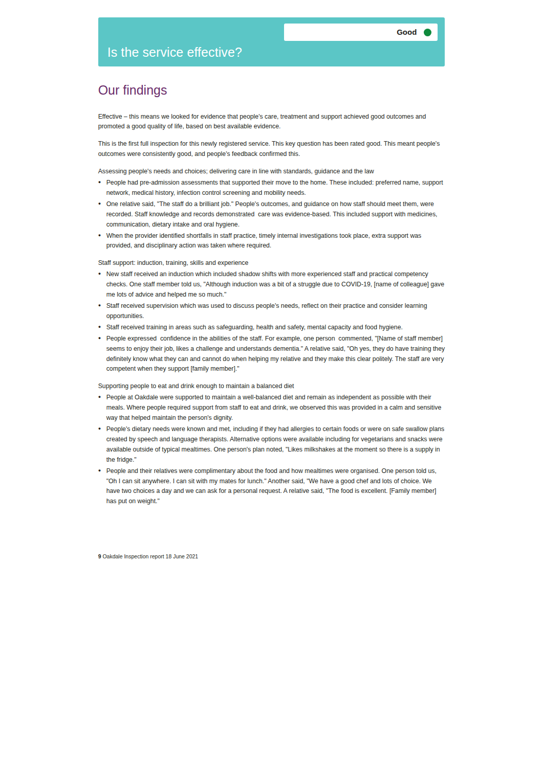Good
Is the service effective?
Our findings
Effective – this means we looked for evidence that people's care, treatment and support achieved good outcomes and promoted a good quality of life, based on best available evidence.
This is the first full inspection for this newly registered service. This key question has been rated good. This meant people's outcomes were consistently good, and people's feedback confirmed this.
Assessing people's needs and choices; delivering care in line with standards, guidance and the law
People had pre-admission assessments that supported their move to the home. These included: preferred name, support network, medical history, infection control screening and mobility needs.
One relative said, "The staff do a brilliant job." People's outcomes, and guidance on how staff should meet them, were recorded. Staff knowledge and records demonstrated care was evidence-based. This included support with medicines, communication, dietary intake and oral hygiene.
When the provider identified shortfalls in staff practice, timely internal investigations took place, extra support was provided, and disciplinary action was taken where required.
Staff support: induction, training, skills and experience
New staff received an induction which included shadow shifts with more experienced staff and practical competency checks. One staff member told us, "Although induction was a bit of a struggle due to COVID-19, [name of colleague] gave me lots of advice and helped me so much."
Staff received supervision which was used to discuss people's needs, reflect on their practice and consider learning opportunities.
Staff received training in areas such as safeguarding, health and safety, mental capacity and food hygiene.
People expressed confidence in the abilities of the staff. For example, one person commented, "[Name of staff member] seems to enjoy their job, likes a challenge and understands dementia." A relative said, "Oh yes, they do have training they definitely know what they can and cannot do when helping my relative and they make this clear politely. The staff are very competent when they support [family member]."
Supporting people to eat and drink enough to maintain a balanced diet
People at Oakdale were supported to maintain a well-balanced diet and remain as independent as possible with their meals. Where people required support from staff to eat and drink, we observed this was provided in a calm and sensitive way that helped maintain the person's dignity.
People's dietary needs were known and met, including if they had allergies to certain foods or were on safe swallow plans created by speech and language therapists. Alternative options were available including for vegetarians and snacks were available outside of typical mealtimes. One person's plan noted, "Likes milkshakes at the moment so there is a supply in the fridge."
People and their relatives were complimentary about the food and how mealtimes were organised. One person told us, "Oh I can sit anywhere. I can sit with my mates for lunch." Another said, "We have a good chef and lots of choice. We have two choices a day and we can ask for a personal request. A relative said, "The food is excellent. [Family member] has put on weight."
9 Oakdale Inspection report 18 June 2021